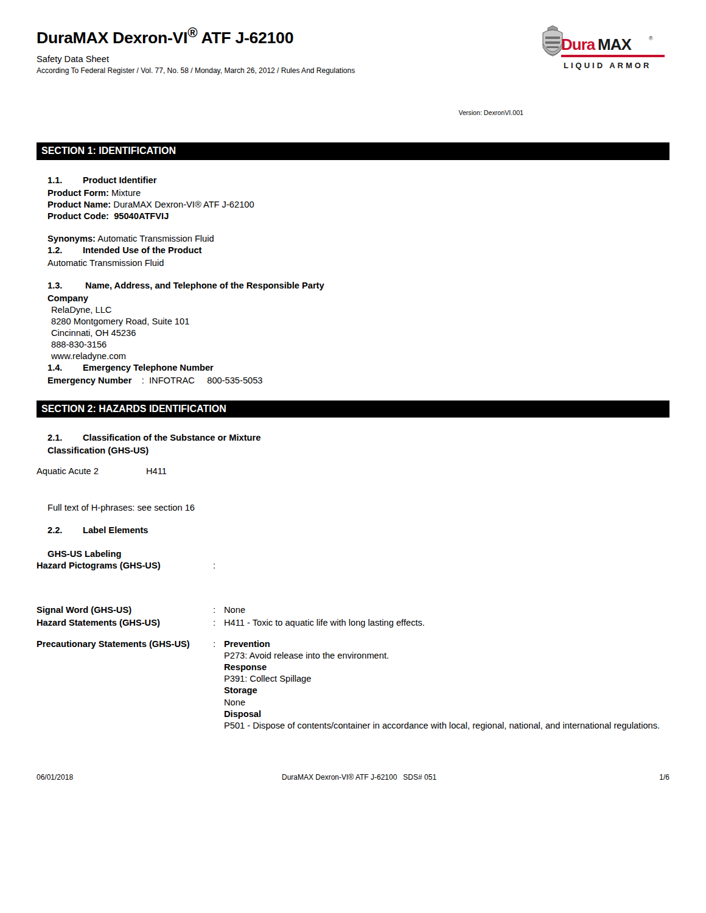DuraMAX Dexron-VI® ATF J-62100
Safety Data Sheet
According To Federal Register / Vol. 77, No. 58 / Monday, March 26, 2012 / Rules And Regulations
Version: DexronVI.001
Dura MAX ® LIQUID ARMOR
SECTION 1: IDENTIFICATION
1.1. Product Identifier
Product Form: Mixture
Product Name: DuraMAX Dexron-VI® ATF J-62100
Product Code: 95040ATFVIJ
Synonyms: Automatic Transmission Fluid
1.2. Intended Use of the Product
Automatic Transmission Fluid
1.3. Name, Address, and Telephone of the Responsible Party
Company
RelaDyne, LLC
8280 Montgomery Road, Suite 101
Cincinnati, OH 45236
888-830-3156
www.reladyne.com
1.4. Emergency Telephone Number
Emergency Number : INFOTRAC 800-535-5053
SECTION 2: HAZARDS IDENTIFICATION
2.1. Classification of the Substance or Mixture
Classification (GHS-US)
Aquatic Acute 2 H411
Full text of H-phrases: see section 16
2.2. Label Elements
GHS-US Labeling
| Hazard Pictograms (GHS-US) | : | |
| Signal Word (GHS-US) | : | None |
| Hazard Statements (GHS-US) | : | H411 - Toxic to aquatic life with long lasting effects. |
| Precautionary Statements (GHS-US) | : | Prevention P273: Avoid release into the environment. Response P391: Collect Spillage Storage None Disposal P501 - Dispose of contents/container in accordance with local, regional, national, and international regulations. |
06/01/2018
DuraMAX Dexron-VI® ATF J-62100 SDS# 051
1/6